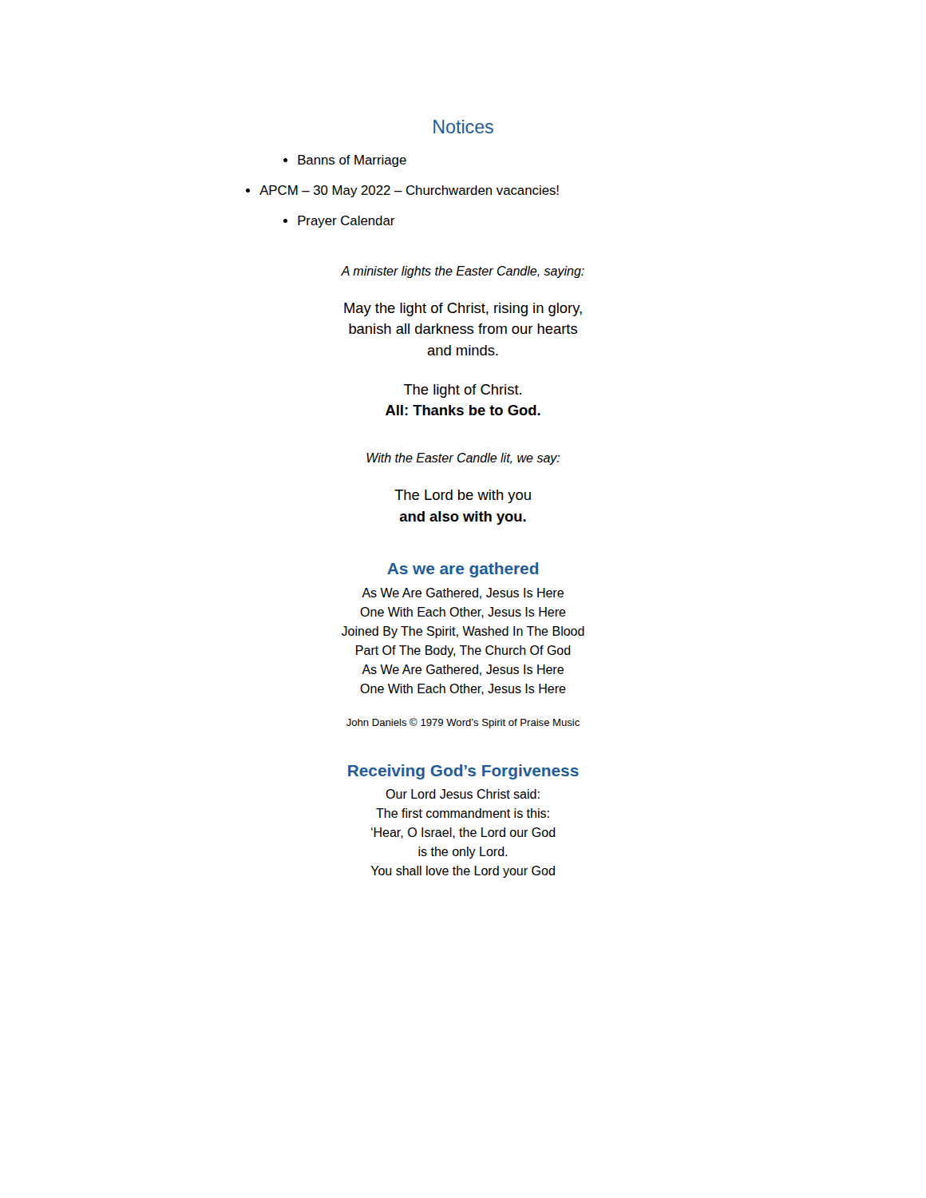Notices
Banns of Marriage
APCM – 30 May 2022 – Churchwarden vacancies!
Prayer Calendar
A minister lights the Easter Candle, saying:
May the light of Christ, rising in glory,
banish all darkness from our hearts
and minds.
The light of Christ.
All: Thanks be to God.
With the Easter Candle lit, we say:
The Lord be with you
and also with you.
As we are gathered
As We Are Gathered, Jesus Is Here
One With Each Other, Jesus Is Here
Joined By The Spirit, Washed In The Blood
Part Of The Body, The Church Of God
As We Are Gathered, Jesus Is Here
One With Each Other, Jesus Is Here
John Daniels © 1979 Word’s Spirit of Praise Music
Receiving God’s Forgiveness
Our Lord Jesus Christ said:
The first commandment is this:
‘Hear, O Israel, the Lord our God
is the only Lord.
You shall love the Lord your God